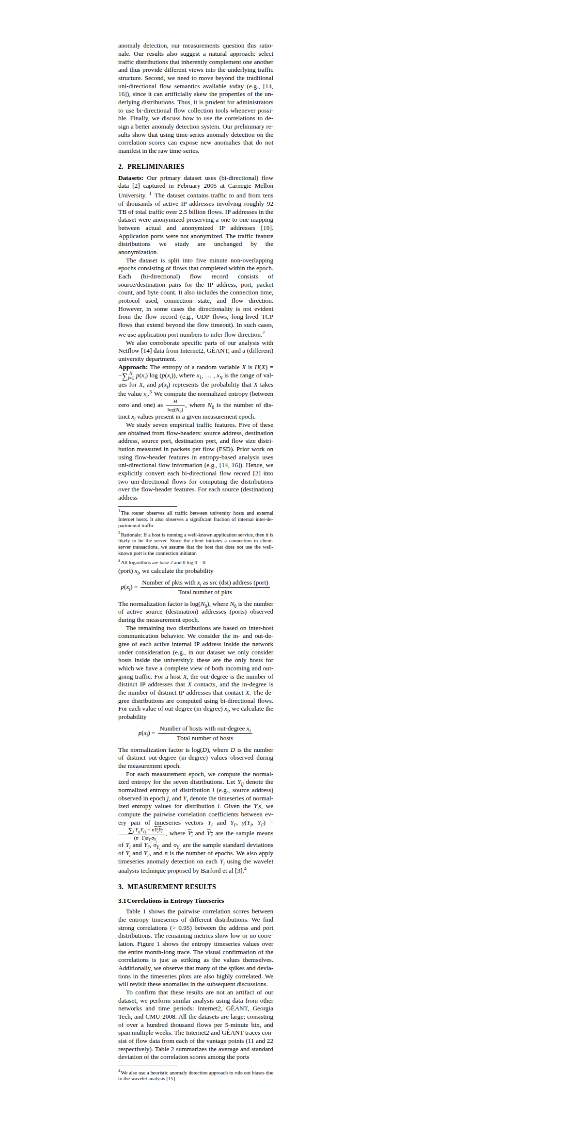anomaly detection, our measurements question this rationale. Our results also suggest a natural approach: select traffic distributions that inherently complement one another and thus provide different views into the underlying traffic structure. Second, we need to move beyond the traditional uni-directional flow semantics available today (e.g., [14, 16]), since it can artificially skew the properties of the underlying distributions. Thus, it is prudent for administrators to use bi-directional flow collection tools whenever possible. Finally, we discuss how to use the correlations to design a better anomaly detection system. Our preliminary results show that using time-series anomaly detection on the correlation scores can expose new anomalies that do not manifest in the raw time-series.
2. PRELIMINARIES
Datasets: Our primary dataset uses (bi-directional) flow data [2] captured in February 2005 at Carnegie Mellon University. 1 The dataset contains traffic to and from tens of thousands of active IP addresses involving roughly 92 TB of total traffic over 2.5 billion flows. IP addresses in the dataset were anonymized preserving a one-to-one mapping between actual and anonymized IP addresses [19]. Application ports were not anonymized. The traffic feature distributions we study are unchanged by the anonymization.
The dataset is split into five minute non-overlapping epochs consisting of flows that completed within the epoch. Each (bi-directional) flow record consists of source/destination pairs for the IP address, port, packet count, and byte count. It also includes the connection time, protocol used, connection state, and flow direction. However, in some cases the directionality is not evident from the flow record (e.g., UDP flows, long-lived TCP flows that extend beyond the flow timeout). In such cases, we use application port numbers to infer flow direction.2
We also corroborate specific parts of our analysis with Netflow [14] data from Internet2, GÈANT, and a (different) university department.
Approach: The entropy of a random variable X is H(X) = −∑Ni=1 p(xi) log (p(xi)), where x1, … , xN is the range of values for X, and p(xi) represents the probability that X takes the value xi.3 We compute the normalized entropy (between zero and one) as Hlog(N0), where N0 is the number of distinct xi values present in a given measurement epoch.
We study seven empirical traffic features. Five of these are obtained from flow-headers: source address, destination address, source port, destination port, and flow size distribution measured in packets per flow (FSD). Prior work on using flow-header features in entropy-based analysis uses uni-directional flow information (e.g., [14, 16]). Hence, we explicitly convert each bi-directional flow record [2] into two uni-directional flows for computing the distributions over the flow-header features. For each source (destination) address
1 The router observes all traffic between university hosts and external Internet hosts. It also observes a significant fraction of internal inter-departmental traffic
2 Rationale: If a host is running a well-known application service, then it is likely to be the server. Since the client initiates a connection in client-server transactions, we assume that the host that does not use the well-known port is the connection initiator.
3 All logarithms are base 2 and 0 log 0 = 0.
(port) xi, we calculate the probability
p(xi) = Number of pkts with xi as src (dst) address (port) Total number of pkts
The normalization factor is log(N0), where N0 is the number of active source (destination) addresses (ports) observed during the measurement epoch.
The remaining two distributions are based on inter-host communication behavior. We consider the in- and out-degree of each active internal IP address inside the network under consideration (e.g., in our dataset we only consider hosts inside the university): these are the only hosts for which we have a complete view of both incoming and outgoing traffic. For a host X, the out-degree is the number of distinct IP addresses that X contacts, and the in-degree is the number of distinct IP addresses that contact X. The degree distributions are computed using bi-directional flows. For each value of out-degree (in-degree) xi, we calculate the probability
p(xi) = Number of hosts with out-degree xi Total number of hosts
The normalization factor is log(D), where D is the number of distinct out-degree (in-degree) values observed during the measurement epoch.
For each measurement epoch, we compute the normalized entropy for the seven distributions. Let Yij denote the normalized entropy of distribution i (e.g., source address) observed in epoch j, and Yi denote the timeseries of normalized entropy values for distribution i. Given the Yis, we compute the pairwise correlation coefficients between every pair of timeseries vectors Yi and Yi′, γ(Yi, Yi′) = ∑j Yij Yi′j − nYi Yi′(n−1)σYi σYi′, where Yi and Yi′ are the sample means of Yi and Yi′, σYi and σYi′ are the sample standard deviations of Yi and Yi′, and n is the number of epochs. We also apply timeseries anomaly detection on each Yi using the wavelet analysis technique proposed by Barford et al [3].4
3. MEASUREMENT RESULTS
3.1 Correlations in Entropy Timeseries
Table 1 shows the pairwise correlation scores between the entropy timeseries of different distributions. We find strong correlations (> 0.95) between the address and port distributions. The remaining metrics show low or no correlation. Figure 1 shows the entropy timeseries values over the entire month-long trace. The visual confirmation of the correlations is just as striking as the values themselves. Additionally, we observe that many of the spikes and deviations in the timeseries plots are also highly correlated. We will revisit these anomalies in the subsequent discussions.
To confirm that these results are not an artifact of our dataset, we perform similar analysis using data from other networks and time periods: Internet2, GÈANT, Georgia Tech, and CMU-2008. All the datasets are large; consisting of over a hundred thousand flows per 5-minute bin, and span multiple weeks. The Internet2 and GÈANT traces consist of flow data from each of the vantage points (11 and 22 respectively). Table 2 summarizes the average and standard deviation of the correlation scores among the ports
4 We also use a heuristic anomaly detection approach to rule out biases due to the wavelet analysis [15].